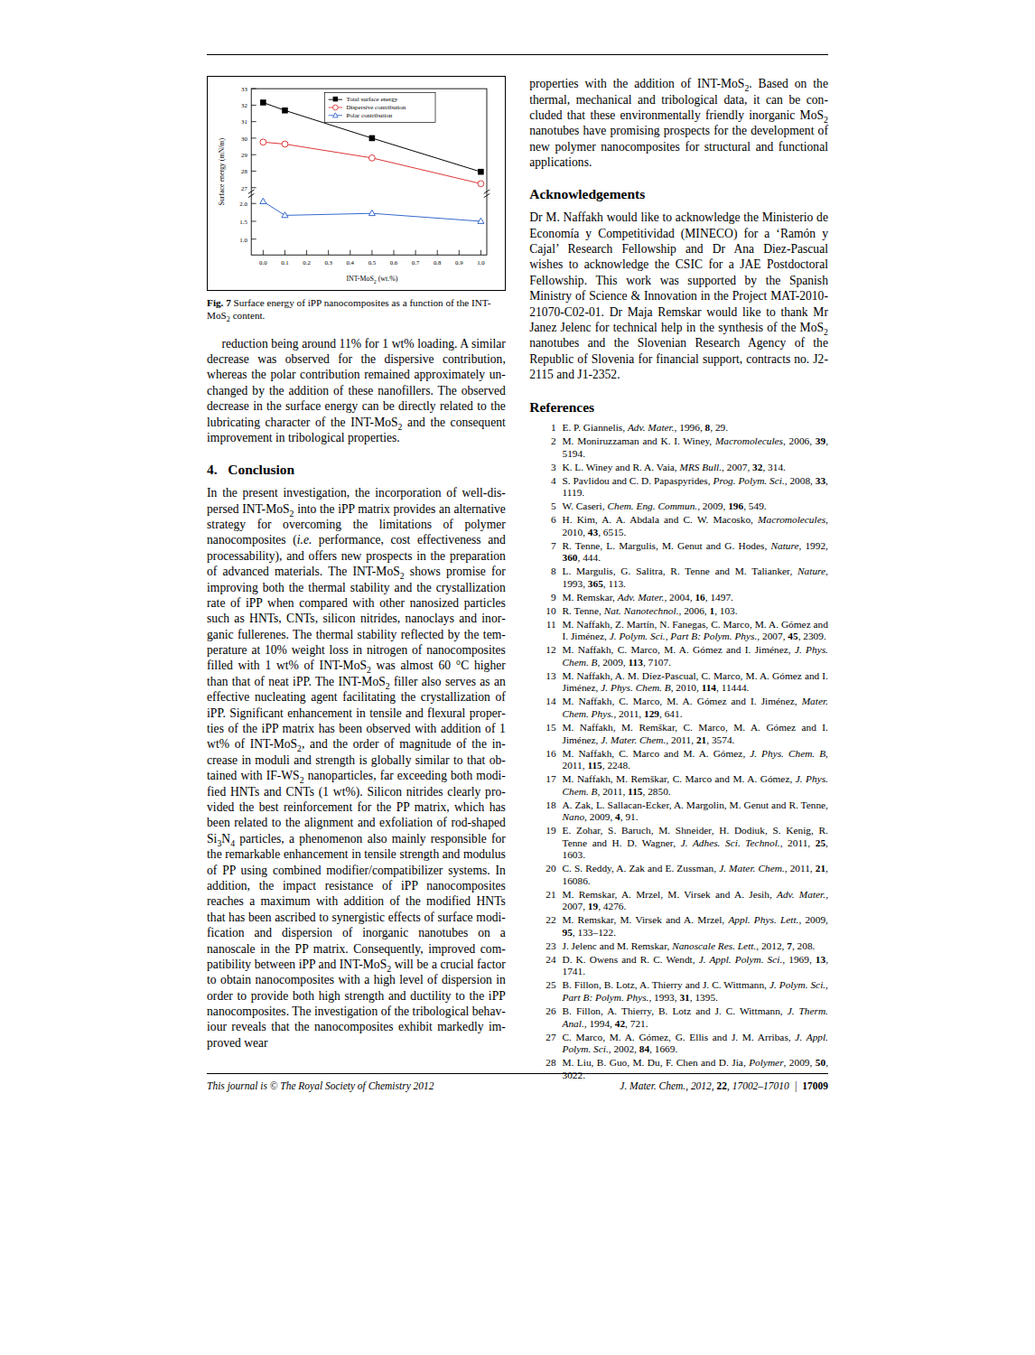33 32 31 30 29 28 27 2.0 1.5 1.0 0.0 0.1 0.2 0.3 0.4 0.5 0.6 0.7 0.8 0.9 1.0 Surface energy (mN/m) INT-MoS2 (wt.%) Total surface energy Dispersive contribution Polar contribution
Fig. 7 Surface energy of iPP nanocomposites as a function of the INT-MoS2 content.
reduction being around 11% for 1 wt% loading. A similar decrease was observed for the dispersive contribution, whereas the polar contribution remained approximately unchanged by the addition of these nanofillers. The observed decrease in the surface energy can be directly related to the lubricating character of the INT-MoS2 and the consequent improvement in tribological properties.
4. Conclusion
In the present investigation, the incorporation of well-dispersed INT-MoS2 into the iPP matrix provides an alternative strategy for overcoming the limitations of polymer nanocomposites (i.e. performance, cost effectiveness and processability), and offers new prospects in the preparation of advanced materials. The INT-MoS2 shows promise for improving both the thermal stability and the crystallization rate of iPP when compared with other nanosized particles such as HNTs, CNTs, silicon nitrides, nanoclays and inorganic fullerenes. The thermal stability reflected by the temperature at 10% weight loss in nitrogen of nanocomposites filled with 1 wt% of INT-MoS2 was almost 60 °C higher than that of neat iPP. The INT-MoS2 filler also serves as an effective nucleating agent facilitating the crystallization of iPP. Significant enhancement in tensile and flexural properties of the iPP matrix has been observed with addition of 1 wt% of INT-MoS2, and the order of magnitude of the increase in moduli and strength is globally similar to that obtained with IF-WS2 nanoparticles, far exceeding both modified HNTs and CNTs (1 wt%). Silicon nitrides clearly provided the best reinforcement for the PP matrix, which has been related to the alignment and exfoliation of rod-shaped Si3N4 particles, a phenomenon also mainly responsible for the remarkable enhancement in tensile strength and modulus of PP using combined modifier/compatibilizer systems. In addition, the impact resistance of iPP nanocomposites reaches a maximum with addition of the modified HNTs that has been ascribed to synergistic effects of surface modification and dispersion of inorganic nanotubes on a nanoscale in the PP matrix. Consequently, improved compatibility between iPP and INT-MoS2 will be a crucial factor to obtain nanocomposites with a high level of dispersion in order to provide both high strength and ductility to the iPP nanocomposites. The investigation of the tribological behaviour reveals that the nanocomposites exhibit markedly improved wear
properties with the addition of INT-MoS2. Based on the thermal, mechanical and tribological data, it can be concluded that these environmentally friendly inorganic MoS2 nanotubes have promising prospects for the development of new polymer nanocomposites for structural and functional applications.
Acknowledgements
Dr M. Naffakh would like to acknowledge the Ministerio de Economía y Competitividad (MINECO) for a ‘Ramón y Cajal’ Research Fellowship and Dr Ana Diez-Pascual wishes to acknowledge the CSIC for a JAE Postdoctoral Fellowship. This work was supported by the Spanish Ministry of Science & Innovation in the Project MAT-2010-21070-C02-01. Dr Maja Remskar would like to thank Mr Janez Jelenc for technical help in the synthesis of the MoS2 nanotubes and the Slovenian Research Agency of the Republic of Slovenia for financial support, contracts no. J2-2115 and J1-2352.
References
1 E. P. Giannelis, Adv. Mater., 1996, 8, 29.
2 M. Moniruzzaman and K. I. Winey, Macromolecules, 2006, 39, 5194.
3 K. L. Winey and R. A. Vaia, MRS Bull., 2007, 32, 314.
4 S. Pavlidou and C. D. Papaspyrides, Prog. Polym. Sci., 2008, 33, 1119.
5 W. Caseri, Chem. Eng. Commun., 2009, 196, 549.
6 H. Kim, A. A. Abdala and C. W. Macosko, Macromolecules, 2010, 43, 6515.
7 R. Tenne, L. Margulis, M. Genut and G. Hodes, Nature, 1992, 360, 444.
8 L. Margulis, G. Salitra, R. Tenne and M. Talianker, Nature, 1993, 365, 113.
9 M. Remskar, Adv. Mater., 2004, 16, 1497.
10 R. Tenne, Nat. Nanotechnol., 2006, 1, 103.
11 M. Naffakh, Z. Martín, N. Fanegas, C. Marco, M. A. Gómez and I. Jiménez, J. Polym. Sci., Part B: Polym. Phys., 2007, 45, 2309.
12 M. Naffakh, C. Marco, M. A. Gómez and I. Jiménez, J. Phys. Chem. B, 2009, 113, 7107.
13 M. Naffakh, A. M. Díez-Pascual, C. Marco, M. A. Gómez and I. Jiménez, J. Phys. Chem. B, 2010, 114, 11444.
14 M. Naffakh, C. Marco, M. A. Gómez and I. Jiménez, Mater. Chem. Phys., 2011, 129, 641.
15 M. Naffakh, M. Remškar, C. Marco, M. A. Gómez and I. Jiménez, J. Mater. Chem., 2011, 21, 3574.
16 M. Naffakh, C. Marco and M. A. Gómez, J. Phys. Chem. B, 2011, 115, 2248.
17 M. Naffakh, M. Remškar, C. Marco and M. A. Gómez, J. Phys. Chem. B, 2011, 115, 2850.
18 A. Zak, L. Sallacan-Ecker, A. Margolin, M. Genut and R. Tenne, Nano, 2009, 4, 91.
19 E. Zohar, S. Baruch, M. Shneider, H. Dodiuk, S. Kenig, R. Tenne and H. D. Wagner, J. Adhes. Sci. Technol., 2011, 25, 1603.
20 C. S. Reddy, A. Zak and E. Zussman, J. Mater. Chem., 2011, 21, 16086.
21 M. Remskar, A. Mrzel, M. Virsek and A. Jesih, Adv. Mater., 2007, 19, 4276.
22 M. Remskar, M. Virsek and A. Mrzel, Appl. Phys. Lett., 2009, 95, 133–122.
23 J. Jelenc and M. Remskar, Nanoscale Res. Lett., 2012, 7, 208.
24 D. K. Owens and R. C. Wendt, J. Appl. Polym. Sci., 1969, 13, 1741.
25 B. Fillon, B. Lotz, A. Thierry and J. C. Wittmann, J. Polym. Sci., Part B: Polym. Phys., 1993, 31, 1395.
26 B. Fillon, A. Thierry, B. Lotz and J. C. Wittmann, J. Therm. Anal., 1994, 42, 721.
27 C. Marco, M. A. Gómez, G. Ellis and J. M. Arribas, J. Appl. Polym. Sci., 2002, 84, 1669.
28 M. Liu, B. Guo, M. Du, F. Chen and D. Jia, Polymer, 2009, 50, 3022.
This journal is © The Royal Society of Chemistry 2012
J. Mater. Chem., 2012, 22, 17002–17010 | 17009